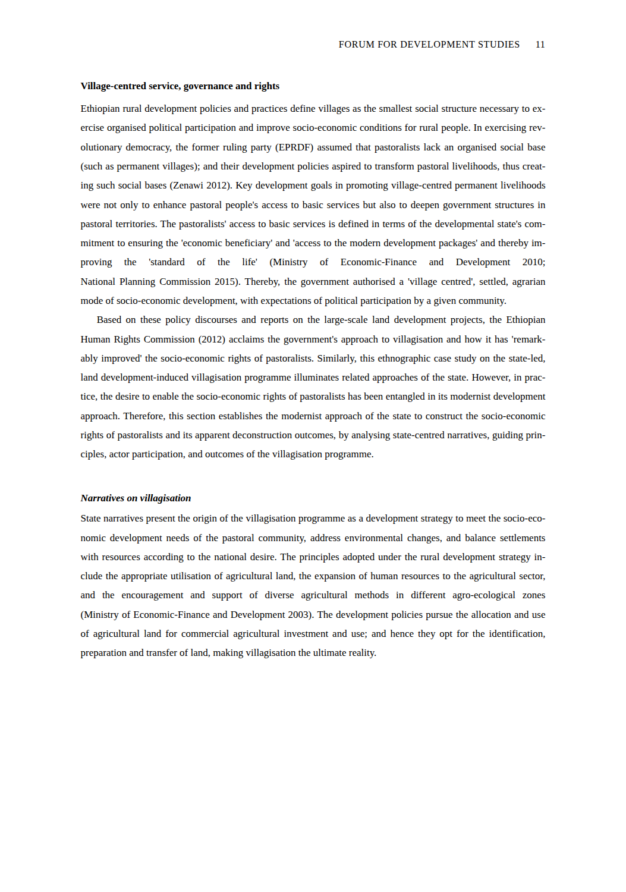FORUM FOR DEVELOPMENT STUDIES11
Village-centred service, governance and rights
Ethiopian rural development policies and practices define villages as the smallest social structure necessary to exercise organised political participation and improve socio-economic conditions for rural people. In exercising revolutionary democracy, the former ruling party (EPRDF) assumed that pastoralists lack an organised social base (such as permanent villages); and their development policies aspired to transform pastoral livelihoods, thus creating such social bases (Zenawi 2012). Key development goals in promoting village-centred permanent livelihoods were not only to enhance pastoral people's access to basic services but also to deepen government structures in pastoral territories. The pastoralists' access to basic services is defined in terms of the developmental state's commitment to ensuring the 'economic beneficiary' and 'access to the modern development packages' and thereby improving the 'standard of the life' (Ministry of Economic-Finance and Development 2010; National Planning Commission 2015). Thereby, the government authorised a 'village centred', settled, agrarian mode of socio-economic development, with expectations of political participation by a given community.
Based on these policy discourses and reports on the large-scale land development projects, the Ethiopian Human Rights Commission (2012) acclaims the government's approach to villagisation and how it has 'remarkably improved' the socio-economic rights of pastoralists. Similarly, this ethnographic case study on the state-led, land development-induced villagisation programme illuminates related approaches of the state. However, in practice, the desire to enable the socio-economic rights of pastoralists has been entangled in its modernist development approach. Therefore, this section establishes the modernist approach of the state to construct the socio-economic rights of pastoralists and its apparent deconstruction outcomes, by analysing state-centred narratives, guiding principles, actor participation, and outcomes of the villagisation programme.
Narratives on villagisation
State narratives present the origin of the villagisation programme as a development strategy to meet the socio-economic development needs of the pastoral community, address environmental changes, and balance settlements with resources according to the national desire. The principles adopted under the rural development strategy include the appropriate utilisation of agricultural land, the expansion of human resources to the agricultural sector, and the encouragement and support of diverse agricultural methods in different agro-ecological zones (Ministry of Economic-Finance and Development 2003). The development policies pursue the allocation and use of agricultural land for commercial agricultural investment and use; and hence they opt for the identification, preparation and transfer of land, making villagisation the ultimate reality.